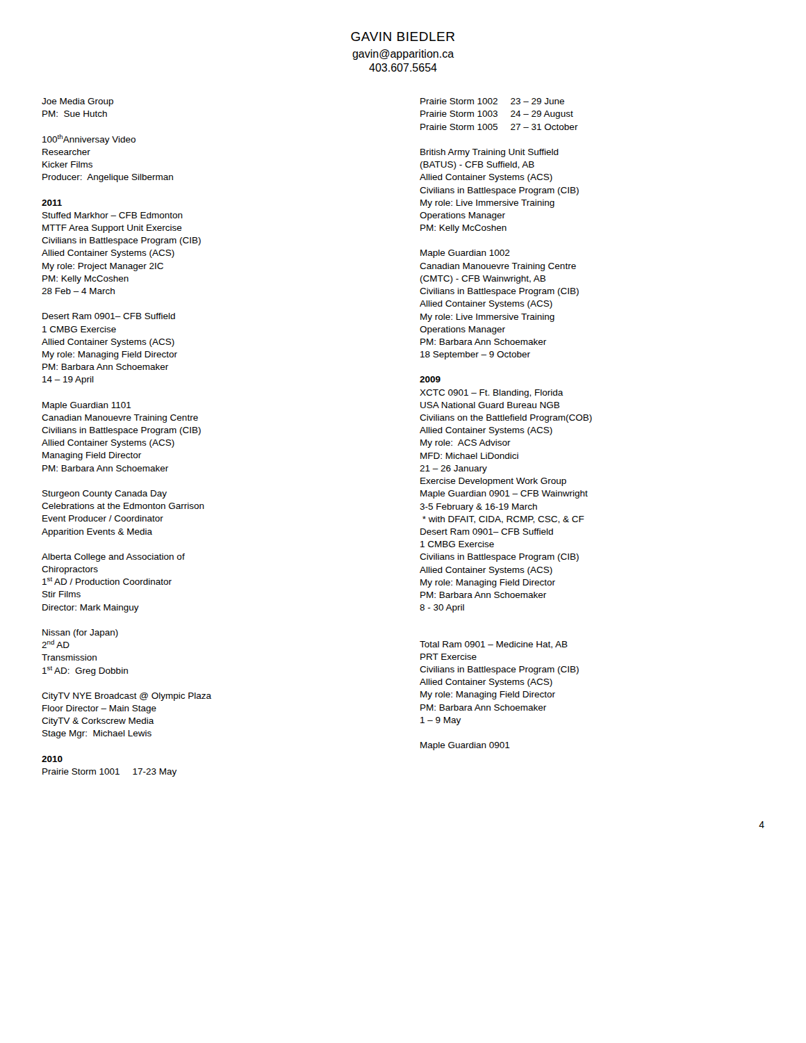GAVIN BIEDLER
gavin@apparition.ca
403.607.5654
Joe Media Group
PM: Sue Hutch
100thAnniversay Video
Researcher
Kicker Films
Producer: Angelique Silberman
2011
Stuffed Markhor – CFB Edmonton
MTTF Area Support Unit Exercise
Civilians in Battlespace Program (CIB)
Allied Container Systems (ACS)
My role: Project Manager 2IC
PM: Kelly McCoshen
28 Feb – 4 March
Desert Ram 0901– CFB Suffield
1 CMBG Exercise
Allied Container Systems (ACS)
My role: Managing Field Director
PM: Barbara Ann Schoemaker
14 – 19 April
Maple Guardian 1101
Canadian Manouevre Training Centre
Civilians in Battlespace Program (CIB)
Allied Container Systems (ACS)
Managing Field Director
PM: Barbara Ann Schoemaker
Sturgeon County Canada Day
Celebrations at the Edmonton Garrison
Event Producer / Coordinator
Apparition Events & Media
Alberta College and Association of
Chiropractors
1st AD / Production Coordinator
Stir Films
Director: Mark Mainguy
Nissan (for Japan)
2nd AD
Transmission
1st AD: Greg Dobbin
CityTV NYE Broadcast @ Olympic Plaza
Floor Director – Main Stage
CityTV & Corkscrew Media
Stage Mgr: Michael Lewis
2010
| Prairie Storm 1001 | 17-23 May |
| Prairie Storm 1002 | 23 – 29 June |
| Prairie Storm 1003 | 24 – 29 August |
| Prairie Storm 1005 | 27 – 31 October |
British Army Training Unit Suffield
(BATUS) - CFB Suffield, AB
Allied Container Systems (ACS)
Civilians in Battlespace Program (CIB)
My role: Live Immersive Training
Operations Manager
PM: Kelly McCoshen
Maple Guardian 1002
Canadian Manouevre Training Centre
(CMTC) - CFB Wainwright, AB
Civilians in Battlespace Program (CIB)
Allied Container Systems (ACS)
My role: Live Immersive Training
Operations Manager
PM: Barbara Ann Schoemaker
18 September – 9 October
2009
XCTC 0901 – Ft. Blanding, Florida
USA National Guard Bureau NGB
Civilians on the Battlefield Program(COB)
Allied Container Systems (ACS)
My role: ACS Advisor
MFD: Michael LiDondici
21 – 26 January
Exercise Development Work Group
Maple Guardian 0901 – CFB Wainwright
3-5 February & 16-19 March
* with DFAIT, CIDA, RCMP, CSC, & CF
Desert Ram 0901– CFB Suffield
1 CMBG Exercise
Civilians in Battlespace Program (CIB)
Allied Container Systems (ACS)
My role: Managing Field Director
PM: Barbara Ann Schoemaker
8 - 30 April
Total Ram 0901 – Medicine Hat, AB
PRT Exercise
Civilians in Battlespace Program (CIB)
Allied Container Systems (ACS)
My role: Managing Field Director
PM: Barbara Ann Schoemaker
1 – 9 May
Maple Guardian 0901
4